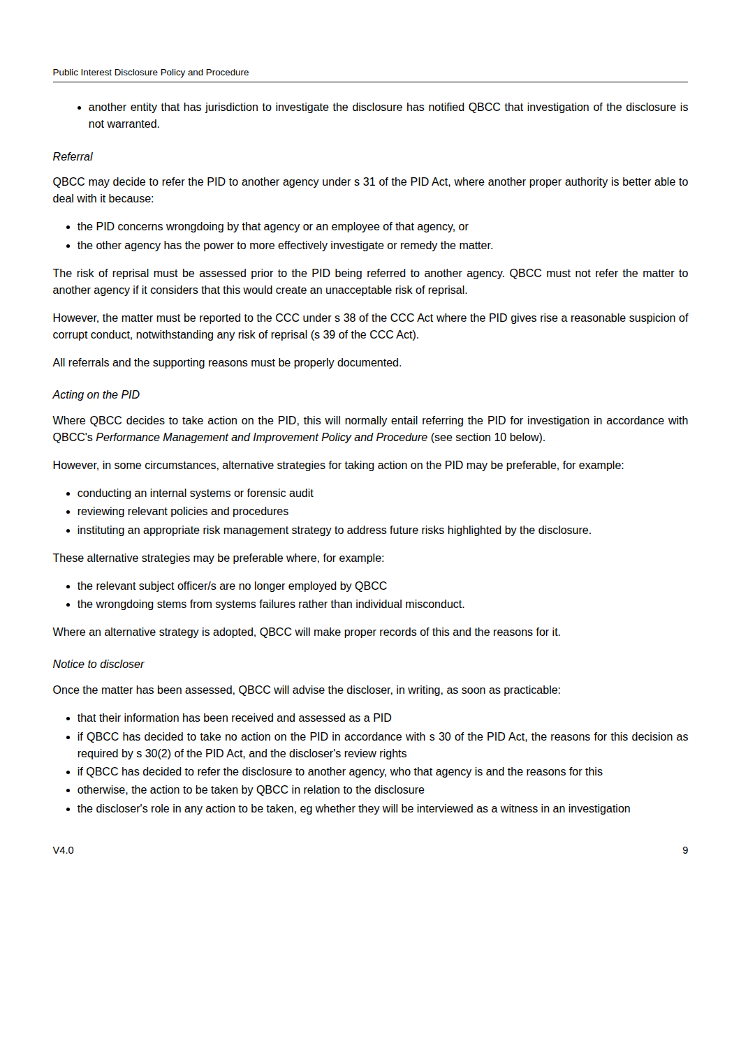Public Interest Disclosure Policy and Procedure
another entity that has jurisdiction to investigate the disclosure has notified QBCC that investigation of the disclosure is not warranted.
Referral
QBCC may decide to refer the PID to another agency under s 31 of the PID Act, where another proper authority is better able to deal with it because:
the PID concerns wrongdoing by that agency or an employee of that agency, or
the other agency has the power to more effectively investigate or remedy the matter.
The risk of reprisal must be assessed prior to the PID being referred to another agency. QBCC must not refer the matter to another agency if it considers that this would create an unacceptable risk of reprisal.
However, the matter must be reported to the CCC under s 38 of the CCC Act where the PID gives rise a reasonable suspicion of corrupt conduct, notwithstanding any risk of reprisal (s 39 of the CCC Act).
All referrals and the supporting reasons must be properly documented.
Acting on the PID
Where QBCC decides to take action on the PID, this will normally entail referring the PID for investigation in accordance with QBCC's Performance Management and Improvement Policy and Procedure (see section 10 below).
However, in some circumstances, alternative strategies for taking action on the PID may be preferable, for example:
conducting an internal systems or forensic audit
reviewing relevant policies and procedures
instituting an appropriate risk management strategy to address future risks highlighted by the disclosure.
These alternative strategies may be preferable where, for example:
the relevant subject officer/s are no longer employed by QBCC
the wrongdoing stems from systems failures rather than individual misconduct.
Where an alternative strategy is adopted, QBCC will make proper records of this and the reasons for it.
Notice to discloser
Once the matter has been assessed, QBCC will advise the discloser, in writing, as soon as practicable:
that their information has been received and assessed as a PID
if QBCC has decided to take no action on the PID in accordance with s 30 of the PID Act, the reasons for this decision as required by s 30(2) of the PID Act, and the discloser's review rights
if QBCC has decided to refer the disclosure to another agency, who that agency is and the reasons for this
otherwise, the action to be taken by QBCC in relation to the disclosure
the discloser's role in any action to be taken, eg whether they will be interviewed as a witness in an investigation
V4.0 9